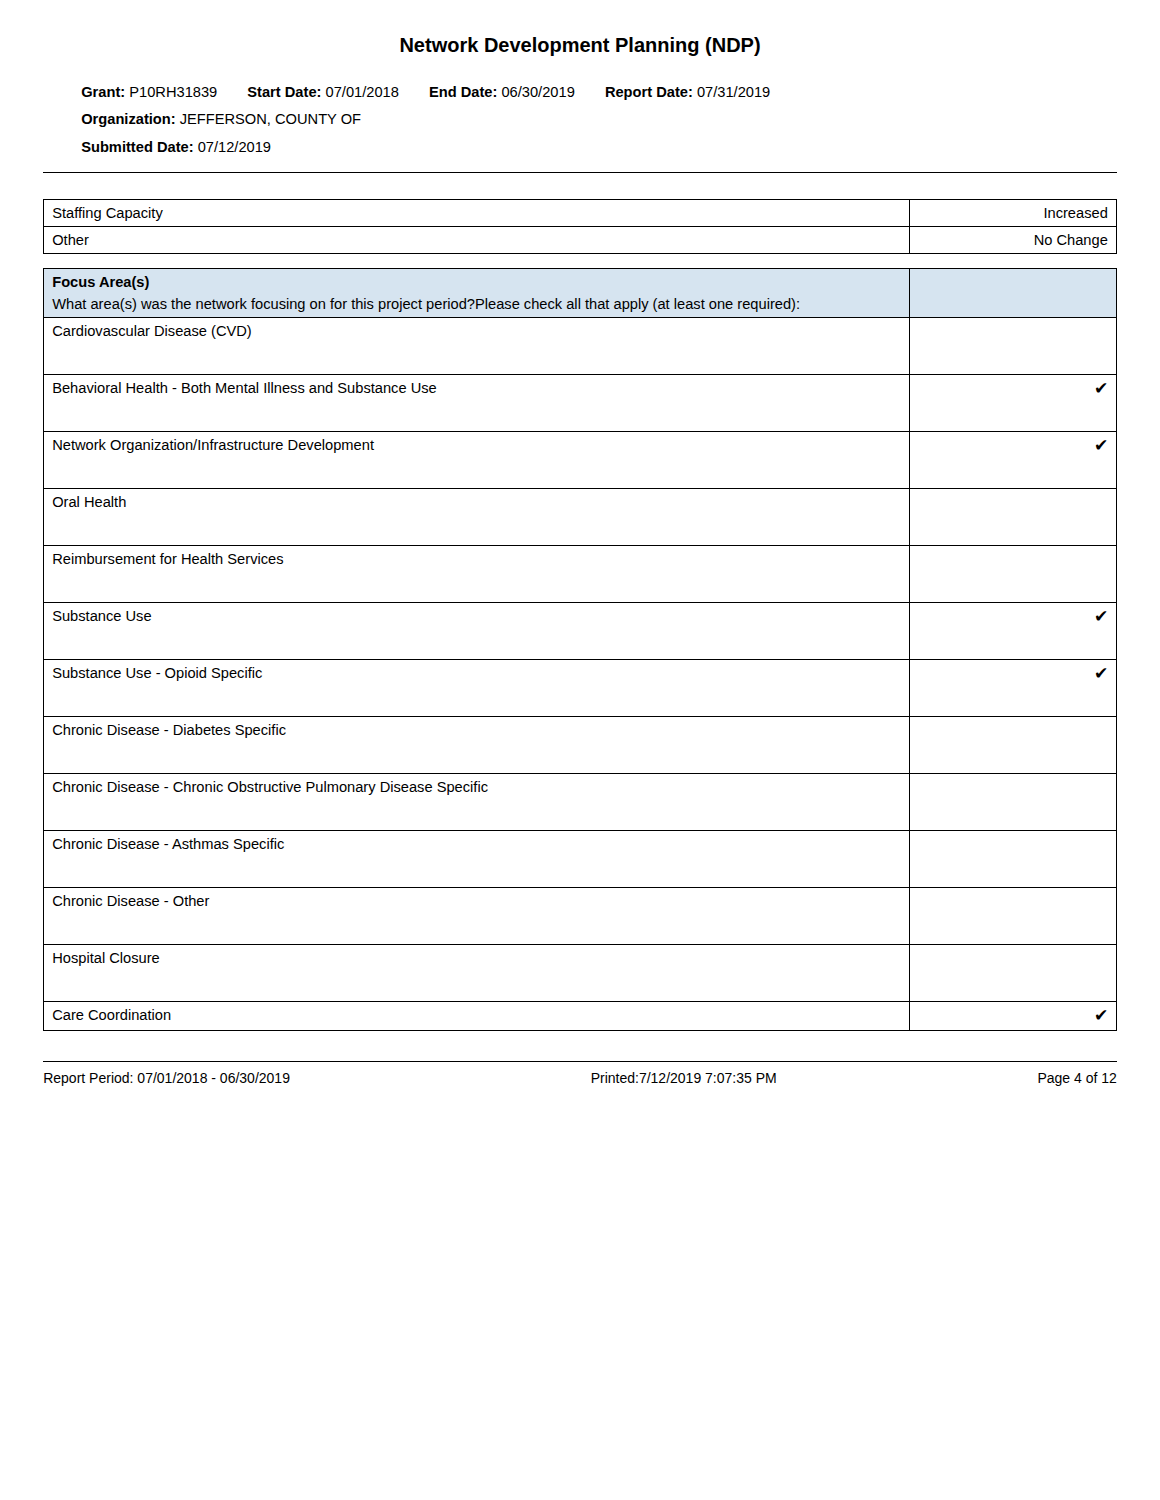Network Development Planning (NDP)
Grant: P10RH31839 Start Date: 07/01/2018 End Date: 06/30/2019 Report Date: 07/31/2019
Organization: JEFFERSON, COUNTY OF
Submitted Date: 07/12/2019
| Staffing Capacity | Increased |
| Other | No Change |
| Focus Area(s) What area(s) was the network focusing on for this project period?Please check all that apply (at least one required): | |
| Cardiovascular Disease (CVD) | |
| Behavioral Health - Both Mental Illness and Substance Use | ✔ |
| Network Organization/Infrastructure Development | ✔ |
| Oral Health | |
| Reimbursement for Health Services | |
| Substance Use | ✔ |
| Substance Use - Opioid Specific | ✔ |
| Chronic Disease - Diabetes Specific | |
| Chronic Disease - Chronic Obstructive Pulmonary Disease Specific | |
| Chronic Disease - Asthmas Specific | |
| Chronic Disease - Other | |
| Hospital Closure | |
| Care Coordination | ✔ |
Report Period: 07/01/2018 - 06/30/2019 Printed:7/12/2019 7:07:35 PM Page 4 of 12